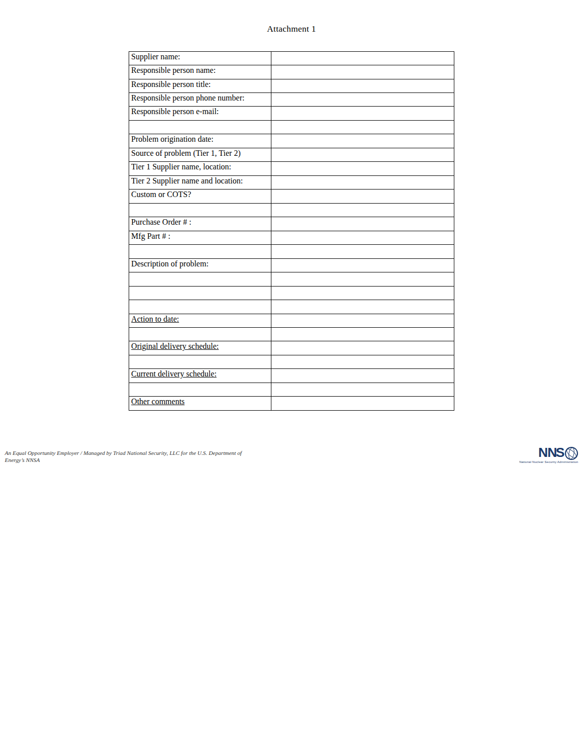Attachment 1
| Supplier name: | |
| Responsible person name: | |
| Responsible person title: | |
| Responsible person phone number: | |
| Responsible person e-mail: | |
| Problem origination date: | |
| Source of problem (Tier 1, Tier 2) | |
| Tier 1 Supplier name, location: | |
| Tier 2 Supplier name and location: | |
| Custom or COTS? | |
| Purchase Order # : | |
| Mfg Part # : | |
| Description of problem: | |
| Action to date: | |
| Original delivery schedule: | |
| Current delivery schedule: | |
| Other comments | |
An Equal Opportunity Employer / Managed by Triad National Security, LLC for the U.S. Department of Energy’s NNSA
NNS National Nuclear Security Administration